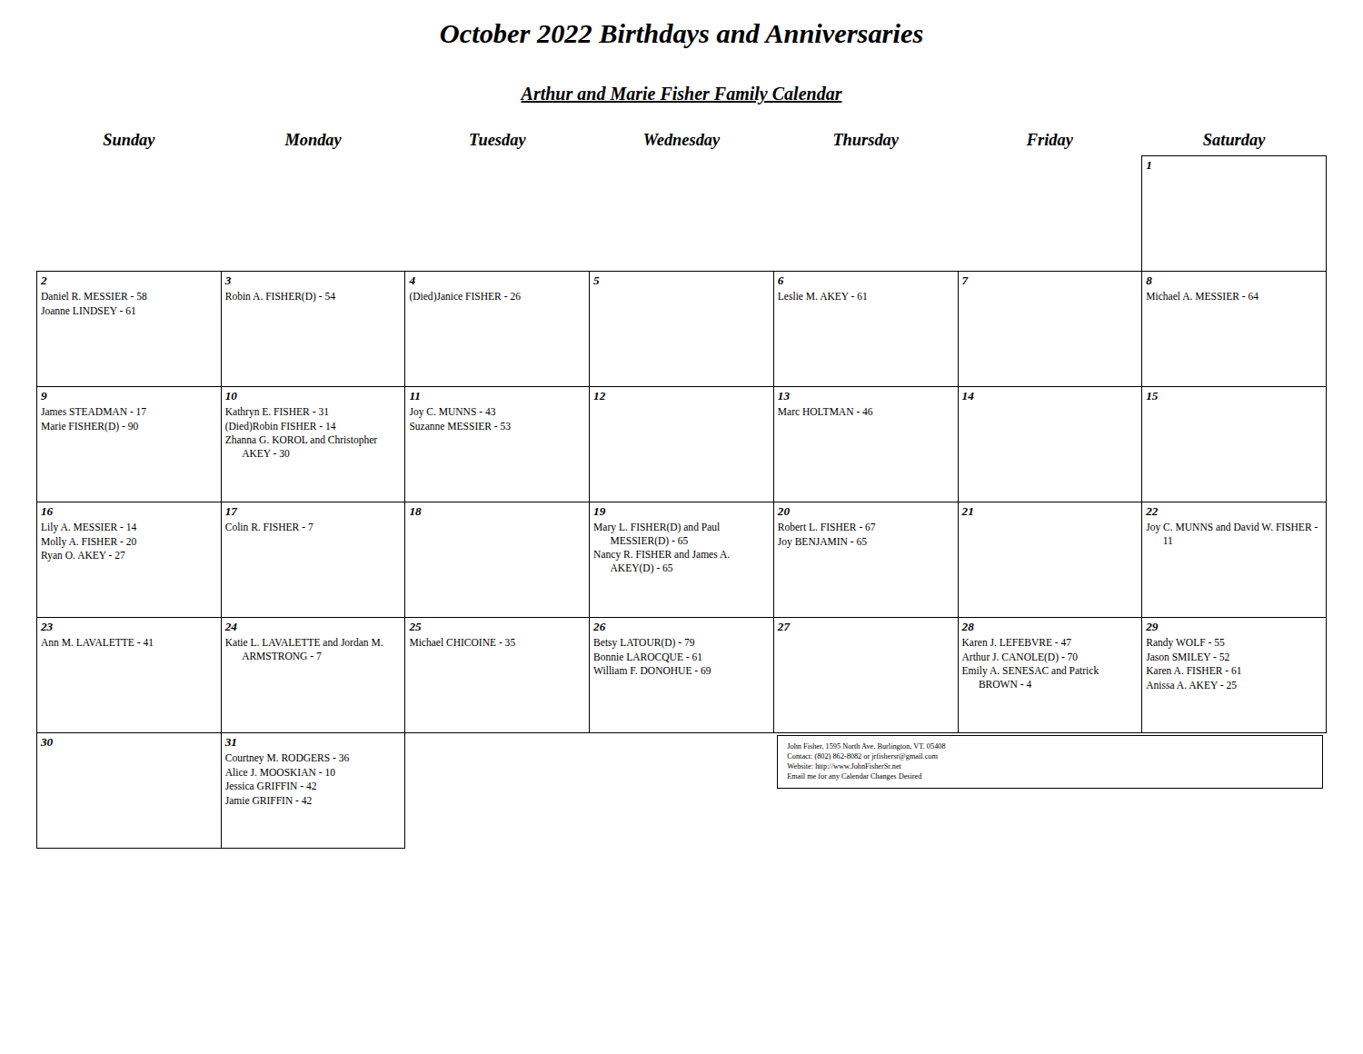October 2022 Birthdays and Anniversaries
Arthur and Marie Fisher Family Calendar
| Sunday | Monday | Tuesday | Wednesday | Thursday | Friday | Saturday |
| --- | --- | --- | --- | --- | --- | --- |
| | | | | | | 1 |
| 2 Daniel R. MESSIER - 58 Joanne LINDSEY - 61 | 3 Robin A. FISHER(D) - 54 | 4 (Died)Janice FISHER - 26 | 5 | 6 Leslie M. AKEY - 61 | 7 | 8 Michael A. MESSIER - 64 |
| 9 James STEADMAN - 17 Marie FISHER(D) - 90 | 10 Kathryn E. FISHER - 31 (Died)Robin FISHER - 14 Zhanna G. KOROL and Christopher AKEY - 30 | 11 Joy C. MUNNS - 43 Suzanne MESSIER - 53 | 12 | 13 Marc HOLTMAN - 46 | 14 | 15 |
| 16 Lily A. MESSIER - 14 Molly A. FISHER - 20 Ryan O. AKEY - 27 | 17 Colin R. FISHER - 7 | 18 | 19 Mary L. FISHER(D) and Paul MESSIER(D) - 65 Nancy R. FISHER and James A. AKEY(D) - 65 | 20 Robert L. FISHER - 67 Joy BENJAMIN - 65 | 21 | 22 Joy C. MUNNS and David W. FISHER - 11 |
| 23 Ann M. LAVALETTE - 41 | 24 Katie L. LAVALETTE and Jordan M. ARMSTRONG - 7 | 25 Michael CHICOINE - 35 | 26 Betsy LATOUR(D) - 79 Bonnie LAROCQUE - 61 William F. DONOHUE - 69 | 27 | 28 Karen J. LEFEBVRE - 47 Arthur J. CANOLE(D) - 70 Emily A. SENESAC and Patrick BROWN - 4 | 29 Randy WOLF - 55 Jason SMILEY - 52 Karen A. FISHER - 61 Anissa A. AKEY - 25 |
| 30 | 31 Courtney M. RODGERS - 36 Alice J. MOOSKIAN - 10 Jessica GRIFFIN - 42 Jamie GRIFFIN - 42 | | | John Fisher, 1595 North Ave, Burlington, VT. 05408 Contact: (802) 862-8082 or jrfishersr@gmail.com Website: http://www.JohnFisherSr.net Email me for any Calendar Changes Desired |